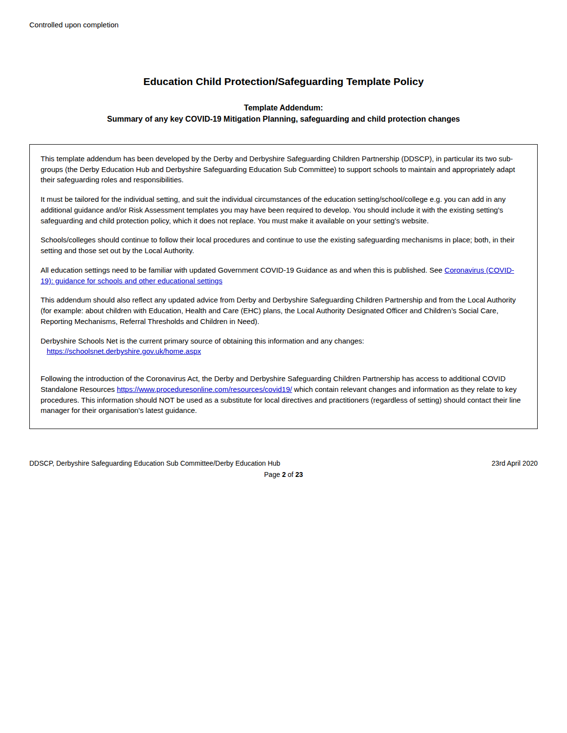Controlled upon completion
Education Child Protection/Safeguarding Template Policy
Template Addendum:
Summary of any key COVID-19 Mitigation Planning, safeguarding and child protection changes
This template addendum has been developed by the Derby and Derbyshire Safeguarding Children Partnership (DDSCP), in particular its two sub-groups (the Derby Education Hub and Derbyshire Safeguarding Education Sub Committee) to support schools to maintain and appropriately adapt their safeguarding roles and responsibilities.
It must be tailored for the individual setting, and suit the individual circumstances of the education setting/school/college e.g. you can add in any additional guidance and/or Risk Assessment templates you may have been required to develop. You should include it with the existing setting’s safeguarding and child protection policy, which it does not replace. You must make it available on your setting’s website.
Schools/colleges should continue to follow their local procedures and continue to use the existing safeguarding mechanisms in place; both, in their setting and those set out by the Local Authority.
All education settings need to be familiar with updated Government COVID-19 Guidance as and when this is published. See Coronavirus (COVID-19): guidance for schools and other educational settings
This addendum should also reflect any updated advice from Derby and Derbyshire Safeguarding Children Partnership and from the Local Authority (for example: about children with Education, Health and Care (EHC) plans, the Local Authority Designated Officer and Children’s Social Care, Reporting Mechanisms, Referral Thresholds and Children in Need).
Derbyshire Schools Net is the current primary source of obtaining this information and any changes: https://schoolsnet.derbyshire.gov.uk/home.aspx
Following the introduction of the Coronavirus Act, the Derby and Derbyshire Safeguarding Children Partnership has access to additional COVID Standalone Resources https://www.proceduresonline.com/resources/covid19/ which contain relevant changes and information as they relate to key procedures. This information should NOT be used as a substitute for local directives and practitioners (regardless of setting) should contact their line manager for their organisation’s latest guidance.
DDSCP, Derbyshire Safeguarding Education Sub Committee/Derby Education Hub 23rd April 2020
Page 2 of 23